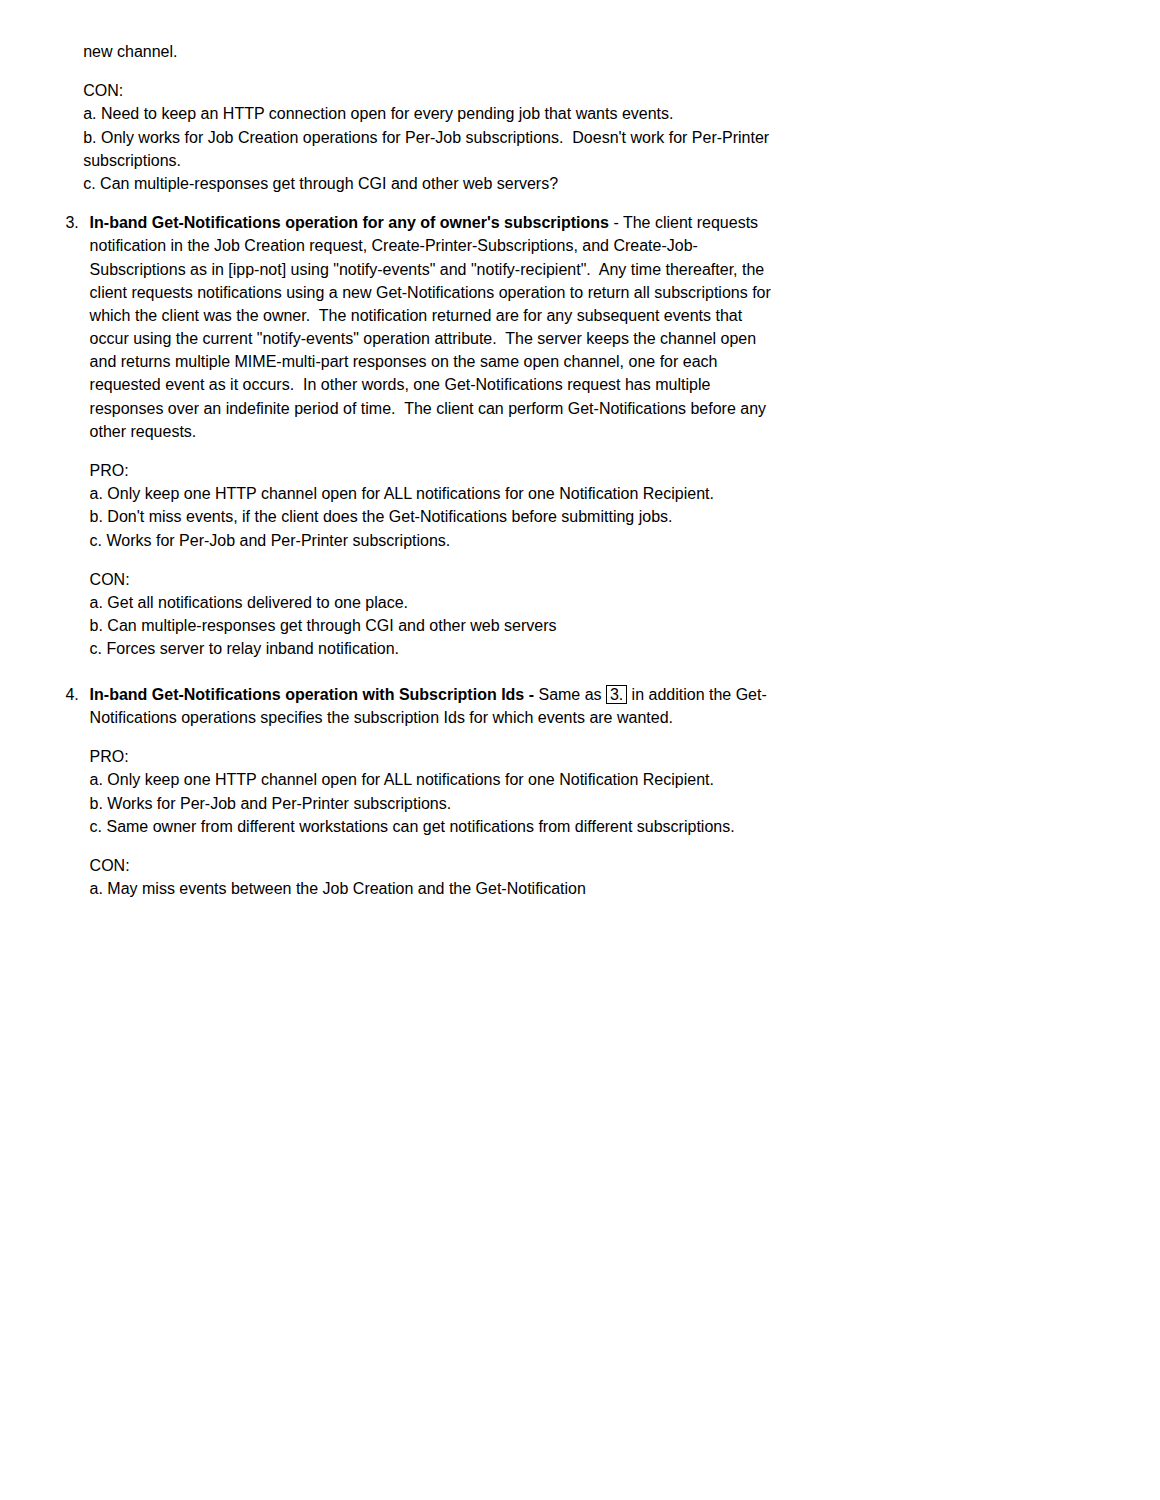new channel.
CON:
a. Need to keep an HTTP connection open for every pending job that wants events.
b. Only works for Job Creation operations for Per-Job subscriptions. Doesn't work for Per-Printer subscriptions.
c. Can multiple-responses get through CGI and other web servers?
In-band Get-Notifications operation for any of owner's subscriptions - The client requests notification in the Job Creation request, Create-Printer-Subscriptions, and Create-Job-Subscriptions as in [ipp-not] using "notify-events" and "notify-recipient". Any time thereafter, the client requests notifications using a new Get-Notifications operation to return all subscriptions for which the client was the owner. The notification returned are for any subsequent events that occur using the current "notify-events" operation attribute. The server keeps the channel open and returns multiple MIME-multi-part responses on the same open channel, one for each requested event as it occurs. In other words, one Get-Notifications request has multiple responses over an indefinite period of time. The client can perform Get-Notifications before any other requests.
PRO:
a. Only keep one HTTP channel open for ALL notifications for one Notification Recipient.
b. Don't miss events, if the client does the Get-Notifications before submitting jobs.
c. Works for Per-Job and Per-Printer subscriptions.
CON:
a. Get all notifications delivered to one place.
b. Can multiple-responses get through CGI and other web servers
c. Forces server to relay inband notification.
In-band Get-Notifications operation with Subscription Ids - Same as 3. in addition the Get-Notifications operations specifies the subscription Ids for which events are wanted.
PRO:
a. Only keep one HTTP channel open for ALL notifications for one Notification Recipient.
b. Works for Per-Job and Per-Printer subscriptions.
c. Same owner from different workstations can get notifications from different subscriptions.
CON:
a. May miss events between the Job Creation and the Get-Notification